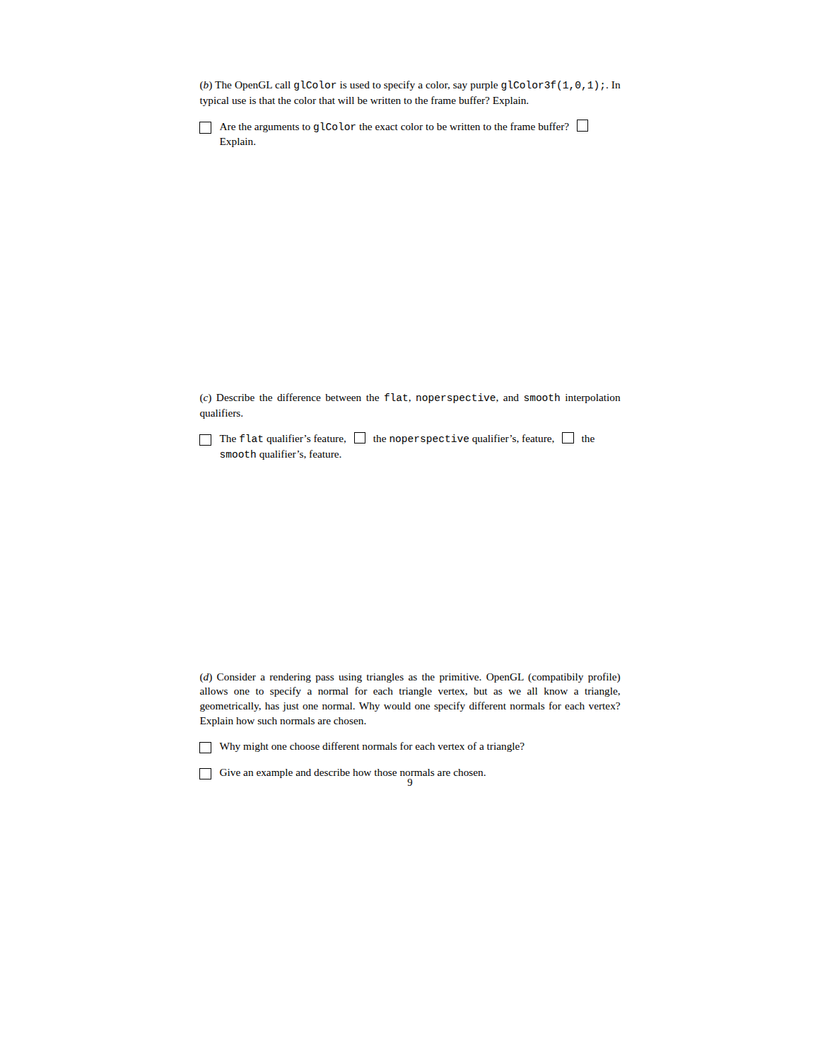(b) The OpenGL call glColor is used to specify a color, say purple glColor3f(1,0,1);. In typical use is that the color that will be written to the frame buffer? Explain.
Are the arguments to glColor the exact color to be written to the frame buffer? Explain.
(c) Describe the difference between the flat, noperspective, and smooth interpolation qualifiers.
The flat qualifier’s feature, the noperspective qualifier’s, feature, the smooth qualifier’s, feature.
(d) Consider a rendering pass using triangles as the primitive. OpenGL (compatibily profile) allows one to specify a normal for each triangle vertex, but as we all know a triangle, geometrically, has just one normal. Why would one specify different normals for each vertex? Explain how such normals are chosen.
Why might one choose different normals for each vertex of a triangle?
Give an example and describe how those normals are chosen.
9